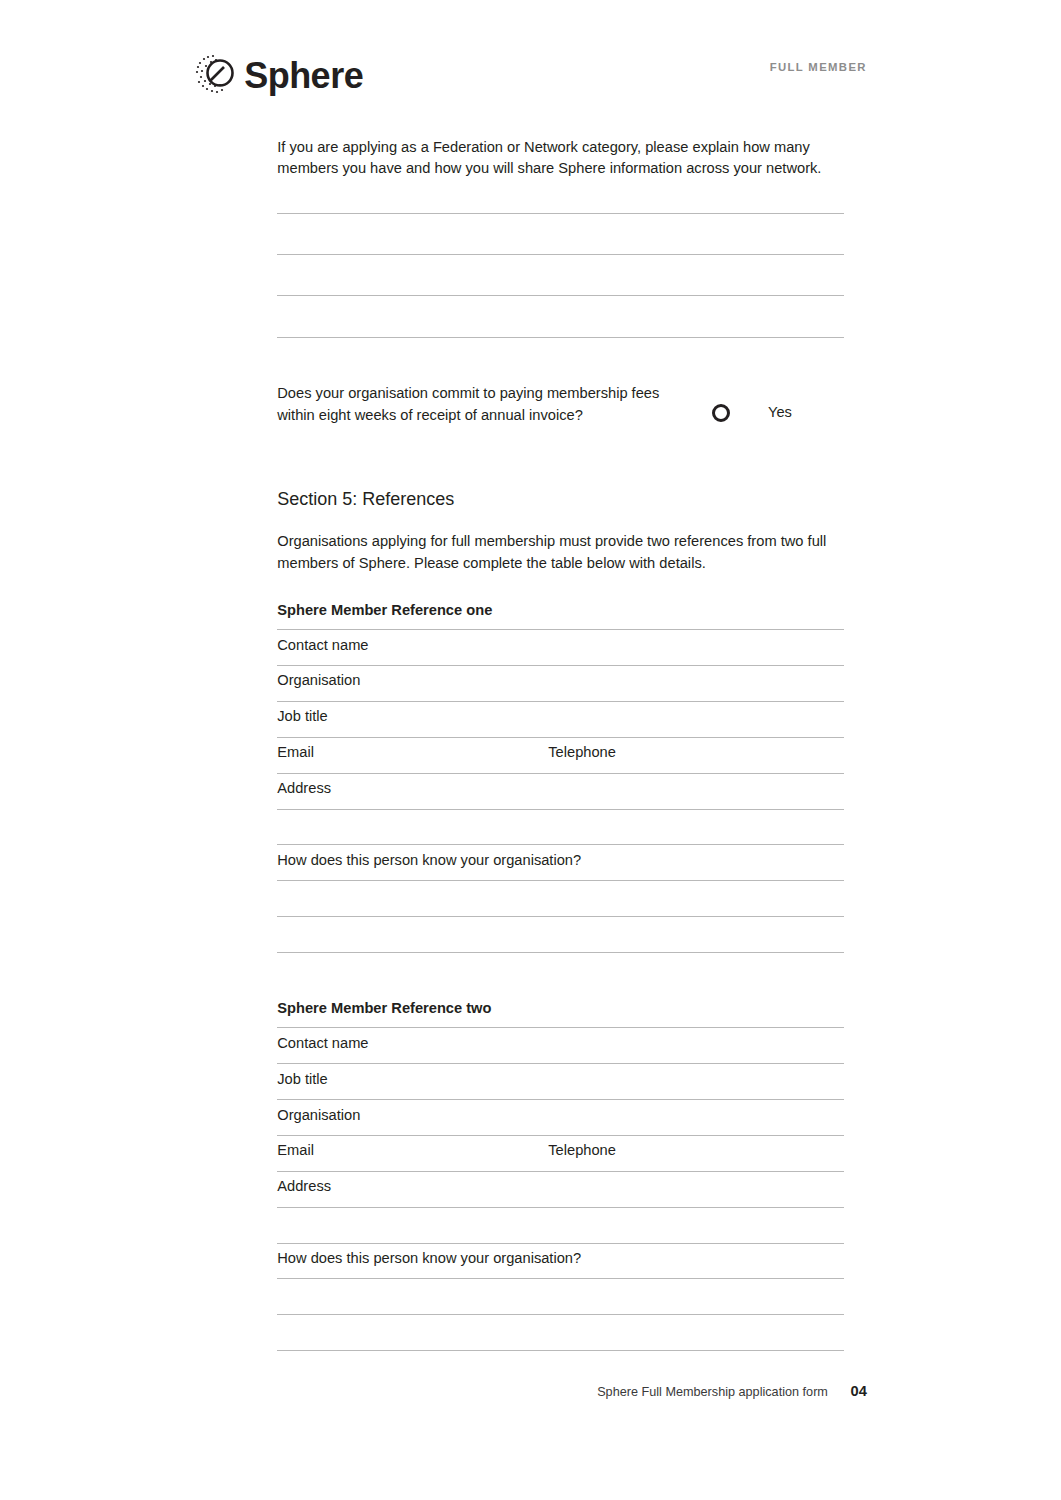Sphere
Full Member
If you are applying as a Federation or Network category, please explain how many members you have and how you will share Sphere information across your network.
Does your organisation commit to paying membership fees
within eight weeks of receipt of annual invoice?
Yes
Section 5: References
Organisations applying for full membership must provide two references from two full members of Sphere. Please complete the table below with details.
Sphere Member Reference one
Contact name
Organisation
Job title
Email Telephone
Address
How does this person know your organisation?
Sphere Member Reference two
Contact name
Job title
Organisation
Email Telephone
Address
How does this person know your organisation?
Sphere Full Membership application form 04